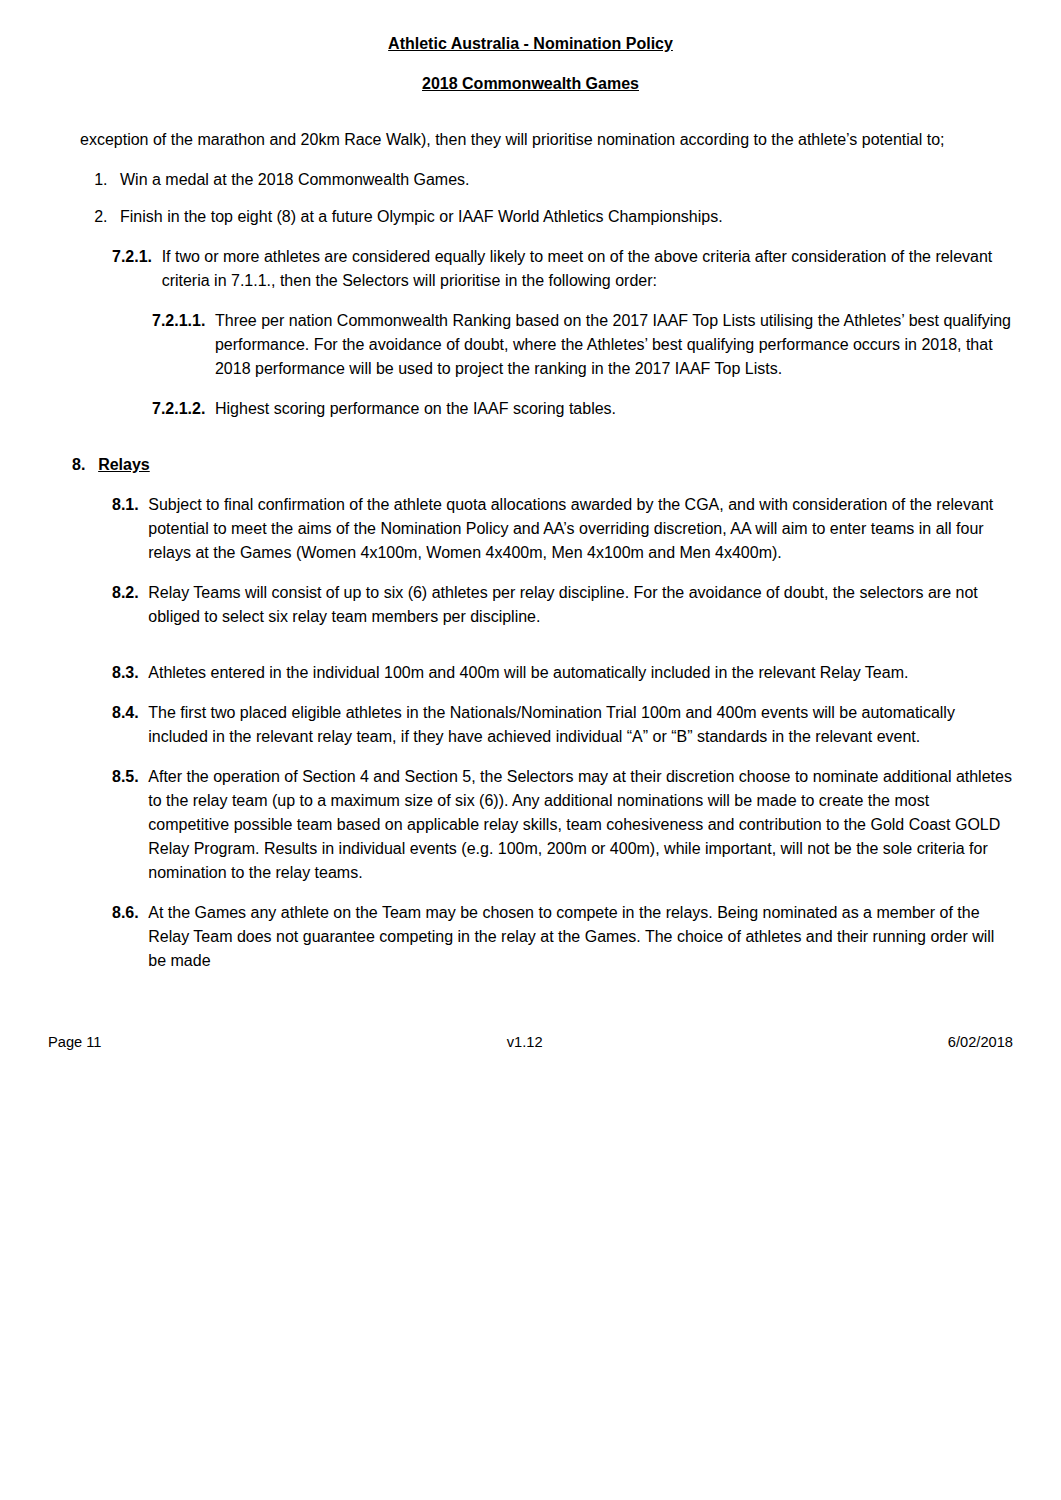Athletic Australia - Nomination Policy
2018 Commonwealth Games
exception of the marathon and 20km Race Walk), then they will prioritise nomination according to the athlete’s potential to;
Win a medal at the 2018 Commonwealth Games.
Finish in the top eight (8) at a future Olympic or IAAF World Athletics Championships.
7.2.1. If two or more athletes are considered equally likely to meet on of the above criteria after consideration of the relevant criteria in 7.1.1., then the Selectors will prioritise in the following order:
7.2.1.1. Three per nation Commonwealth Ranking based on the 2017 IAAF Top Lists utilising the Athletes’ best qualifying performance. For the avoidance of doubt, where the Athletes’ best qualifying performance occurs in 2018, that 2018 performance will be used to project the ranking in the 2017 IAAF Top Lists.
7.2.1.2. Highest scoring performance on the IAAF scoring tables.
8.
Relays
8.1. Subject to final confirmation of the athlete quota allocations awarded by the CGA, and with consideration of the relevant potential to meet the aims of the Nomination Policy and AA’s overriding discretion, AA will aim to enter teams in all four relays at the Games (Women 4x100m, Women 4x400m, Men 4x100m and Men 4x400m).
8.2. Relay Teams will consist of up to six (6) athletes per relay discipline. For the avoidance of doubt, the selectors are not obliged to select six relay team members per discipline.
8.3. Athletes entered in the individual 100m and 400m will be automatically included in the relevant Relay Team.
8.4. The first two placed eligible athletes in the Nationals/Nomination Trial 100m and 400m events will be automatically included in the relevant relay team, if they have achieved individual “A” or “B” standards in the relevant event.
8.5. After the operation of Section 4 and Section 5, the Selectors may at their discretion choose to nominate additional athletes to the relay team (up to a maximum size of six (6)). Any additional nominations will be made to create the most competitive possible team based on applicable relay skills, team cohesiveness and contribution to the Gold Coast GOLD Relay Program. Results in individual events (e.g. 100m, 200m or 400m), while important, will not be the sole criteria for nomination to the relay teams.
8.6. At the Games any athlete on the Team may be chosen to compete in the relays. Being nominated as a member of the Relay Team does not guarantee competing in the relay at the Games. The choice of athletes and their running order will be made
Page 11 v1.12 6/02/2018